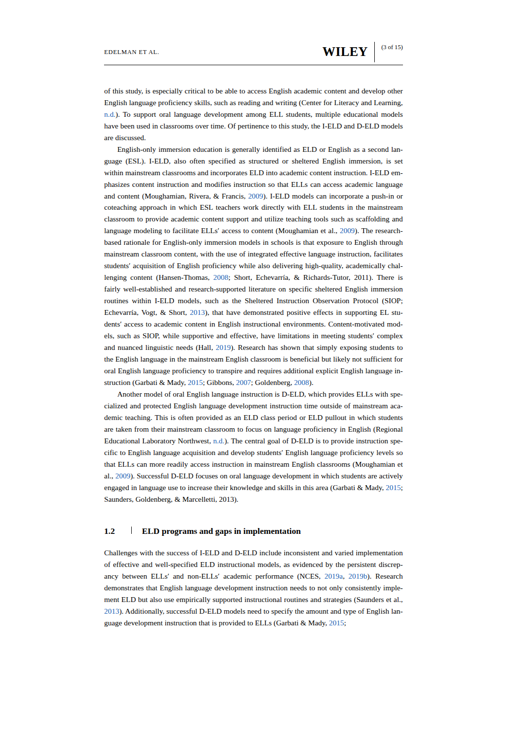Edelman et al.
WILEY
(3 of 15)
of this study, is especially critical to be able to access English academic content and develop other English language proficiency skills, such as reading and writing (Center for Literacy and Learning, n.d.). To support oral language development among ELL students, multiple educational models have been used in classrooms over time. Of pertinence to this study, the I-ELD and D-ELD models are discussed.
English-only immersion education is generally identified as ELD or English as a second language (ESL). I-ELD, also often specified as structured or sheltered English immersion, is set within mainstream classrooms and incorporates ELD into academic content instruction. I-ELD emphasizes content instruction and modifies instruction so that ELLs can access academic language and content (Moughamian, Rivera, & Francis, 2009). I-ELD models can incorporate a push-in or coteaching approach in which ESL teachers work directly with ELL students in the mainstream classroom to provide academic content support and utilize teaching tools such as scaffolding and language modeling to facilitate ELLs′ access to content (Moughamian et al., 2009). The research-based rationale for English-only immersion models in schools is that exposure to English through mainstream classroom content, with the use of integrated effective language instruction, facilitates students′ acquisition of English proficiency while also delivering high-quality, academically challenging content (Hansen-Thomas, 2008; Short, Echevarría, & Richards-Tutor, 2011). There is fairly well-established and research-supported literature on specific sheltered English immersion routines within I-ELD models, such as the Sheltered Instruction Observation Protocol (SIOP; Echevarría, Vogt, & Short, 2013), that have demonstrated positive effects in supporting EL students′ access to academic content in English instructional environments. Content-motivated models, such as SIOP, while supportive and effective, have limitations in meeting students′ complex and nuanced linguistic needs (Hall, 2019). Research has shown that simply exposing students to the English language in the mainstream English classroom is beneficial but likely not sufficient for oral English language proficiency to transpire and requires additional explicit English language instruction (Garbati & Mady, 2015; Gibbons, 2007; Goldenberg, 2008).
Another model of oral English language instruction is D-ELD, which provides ELLs with specialized and protected English language development instruction time outside of mainstream academic teaching. This is often provided as an ELD class period or ELD pullout in which students are taken from their mainstream classroom to focus on language proficiency in English (Regional Educational Laboratory Northwest, n.d.). The central goal of D-ELD is to provide instruction specific to English language acquisition and develop students′ English language proficiency levels so that ELLs can more readily access instruction in mainstream English classrooms (Moughamian et al., 2009). Successful D-ELD focuses on oral language development in which students are actively engaged in language use to increase their knowledge and skills in this area (Garbati & Mady, 2015; Saunders, Goldenberg, & Marcelletti, 2013).
1.2 ELD programs and gaps in implementation
Challenges with the success of I-ELD and D-ELD include inconsistent and varied implementation of effective and well-specified ELD instructional models, as evidenced by the persistent discrepancy between ELLs′ and non-ELLs′ academic performance (NCES, 2019a, 2019b). Research demonstrates that English language development instruction needs to not only consistently implement ELD but also use empirically supported instructional routines and strategies (Saunders et al., 2013). Additionally, successful D-ELD models need to specify the amount and type of English language development instruction that is provided to ELLs (Garbati & Mady, 2015;